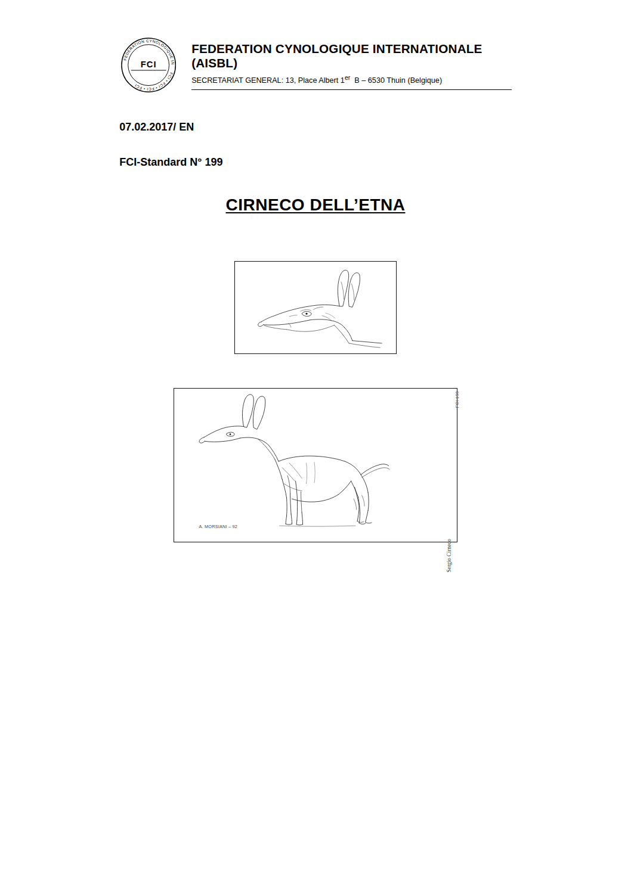FEDERATION CYNOLOGIQUE INTERNATIONALE FCI • FCI • FCI • FCI FCI
FEDERATION CYNOLOGIQUE INTERNATIONALE (AISBL)
SECRETARIAT GENERAL: 13, Place Albert 1er B – 6530 Thuin (Belgique)
07.02.2017/ EN
FCI-Standard N° 199
CIRNECO DELL’ETNA
FCI 199 A. MORSIANI – 92 Sergio Cirneco